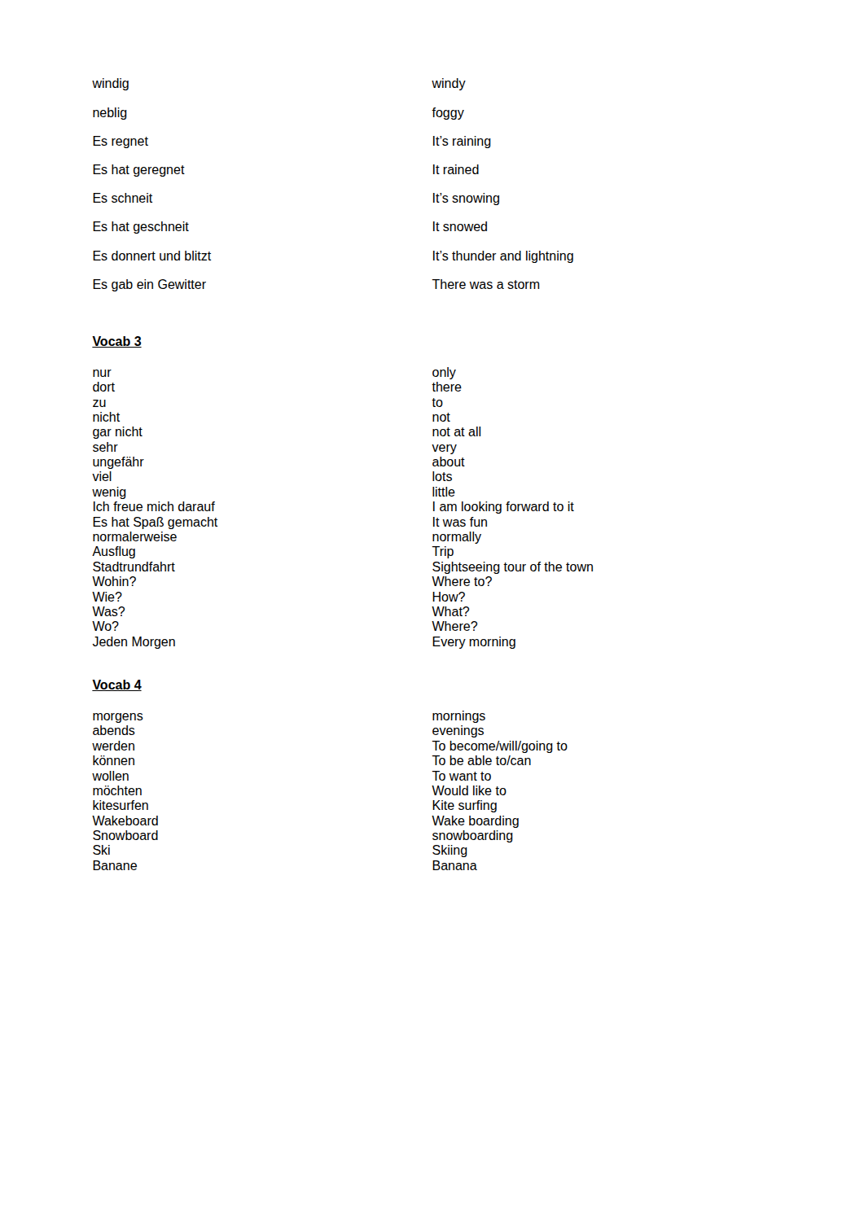| windig | windy |
| neblig | foggy |
| Es regnet | It’s raining |
| Es hat geregnet | It rained |
| Es schneit | It’s snowing |
| Es hat geschneit | It snowed |
| Es donnert und blitzt | It’s thunder and lightning |
| Es gab ein Gewitter | There was a storm |
Vocab 3
| nur | only |
| dort | there |
| zu | to |
| nicht | not |
| gar nicht | not at all |
| sehr | very |
| ungefähr | about |
| viel | lots |
| wenig | little |
| Ich freue mich darauf | I am looking forward to it |
| Es hat Spaß gemacht | It was fun |
| normalerweise | normally |
| Ausflug | Trip |
| Stadtrundfahrt | Sightseeing tour of the town |
| Wohin? | Where to? |
| Wie? | How? |
| Was? | What? |
| Wo? | Where? |
| Jeden Morgen | Every morning |
Vocab 4
| morgens | mornings |
| abends | evenings |
| werden | To become/will/going to |
| können | To be able to/can |
| wollen | To want to |
| möchten | Would like to |
| kitesurfen | Kite surfing |
| Wakeboard | Wake boarding |
| Snowboard | snowboarding |
| Ski | Skiing |
| Banane | Banana |